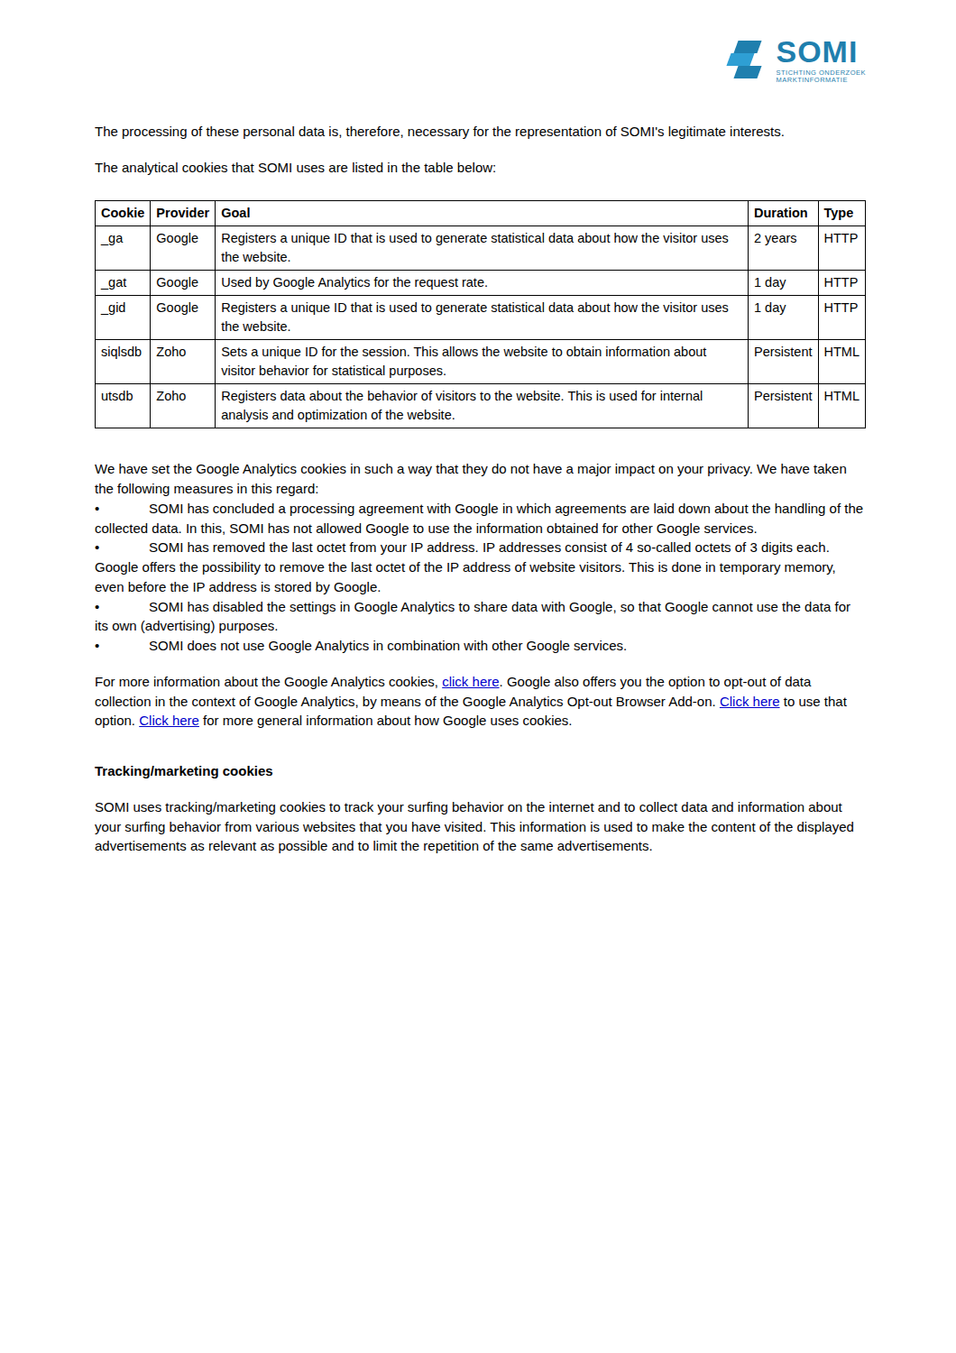SOMI
STICHTING ONDERZOEK
MARKTINFORMATIE
The processing of these personal data is, therefore, necessary for the representation of SOMI's legitimate interests.
The analytical cookies that SOMI uses are listed in the table below:
| Cookie | Provider | Goal | Duration | Type |
| --- | --- | --- | --- | --- |
| _ga | Google | Registers a unique ID that is used to generate statistical data about how the visitor uses the website. | 2 years | HTTP |
| _gat | Google | Used by Google Analytics for the request rate. | 1 day | HTTP |
| _gid | Google | Registers a unique ID that is used to generate statistical data about how the visitor uses the website. | 1 day | HTTP |
| siqlsdb | Zoho | Sets a unique ID for the session. This allows the website to obtain information about visitor behavior for statistical purposes. | Persistent | HTML |
| utsdb | Zoho | Registers data about the behavior of visitors to the website. This is used for internal analysis and optimization of the website. | Persistent | HTML |
We have set the Google Analytics cookies in such a way that they do not have a major impact on your privacy. We have taken the following measures in this regard:
•SOMI has concluded a processing agreement with Google in which agreements are laid down about the handling of the collected data. In this, SOMI has not allowed Google to use the information obtained for other Google services.
•SOMI has removed the last octet from your IP address. IP addresses consist of 4 so-called octets of 3 digits each. Google offers the possibility to remove the last octet of the IP address of website visitors. This is done in temporary memory, even before the IP address is stored by Google.
•SOMI has disabled the settings in Google Analytics to share data with Google, so that Google cannot use the data for its own (advertising) purposes.
•SOMI does not use Google Analytics in combination with other Google services.
For more information about the Google Analytics cookies, click here. Google also offers you the option to opt-out of data collection in the context of Google Analytics, by means of the Google Analytics Opt-out Browser Add-on. Click here to use that option. Click here for more general information about how Google uses cookies.
Tracking/marketing cookies
SOMI uses tracking/marketing cookies to track your surfing behavior on the internet and to collect data and information about your surfing behavior from various websites that you have visited. This information is used to make the content of the displayed advertisements as relevant as possible and to limit the repetition of the same advertisements.